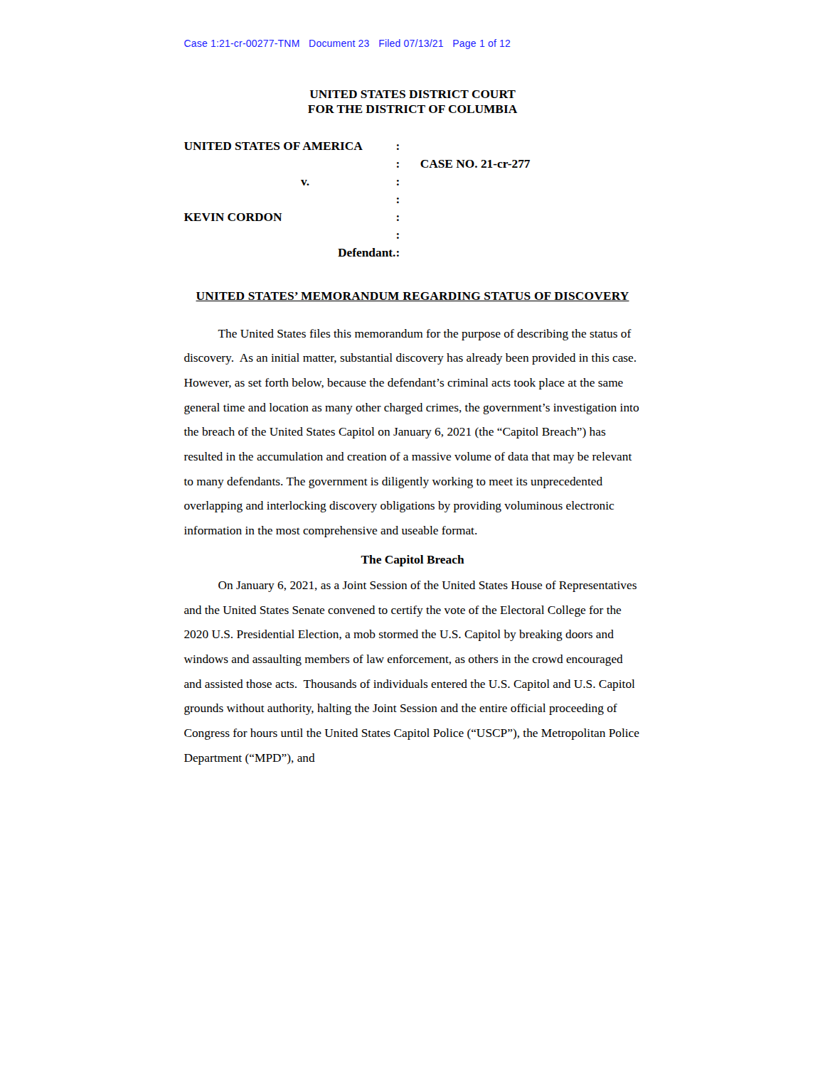Case 1:21-cr-00277-TNM Document 23 Filed 07/13/21 Page 1 of 12
UNITED STATES DISTRICT COURT
FOR THE DISTRICT OF COLUMBIA
| UNITED STATES OF AMERICA | : | |
| | : | CASE NO. 21-cr-277 |
| v. | : | |
| | : | |
| KEVIN CORDON | : | |
| | : | |
| Defendant. | : | |
UNITED STATES’ MEMORANDUM REGARDING STATUS OF DISCOVERY
The United States files this memorandum for the purpose of describing the status of discovery. As an initial matter, substantial discovery has already been provided in this case. However, as set forth below, because the defendant’s criminal acts took place at the same general time and location as many other charged crimes, the government’s investigation into the breach of the United States Capitol on January 6, 2021 (the “Capitol Breach”) has resulted in the accumulation and creation of a massive volume of data that may be relevant to many defendants. The government is diligently working to meet its unprecedented overlapping and interlocking discovery obligations by providing voluminous electronic information in the most comprehensive and useable format.
The Capitol Breach
On January 6, 2021, as a Joint Session of the United States House of Representatives and the United States Senate convened to certify the vote of the Electoral College for the 2020 U.S. Presidential Election, a mob stormed the U.S. Capitol by breaking doors and windows and assaulting members of law enforcement, as others in the crowd encouraged and assisted those acts. Thousands of individuals entered the U.S. Capitol and U.S. Capitol grounds without authority, halting the Joint Session and the entire official proceeding of Congress for hours until the United States Capitol Police (“USCP”), the Metropolitan Police Department (“MPD”), and